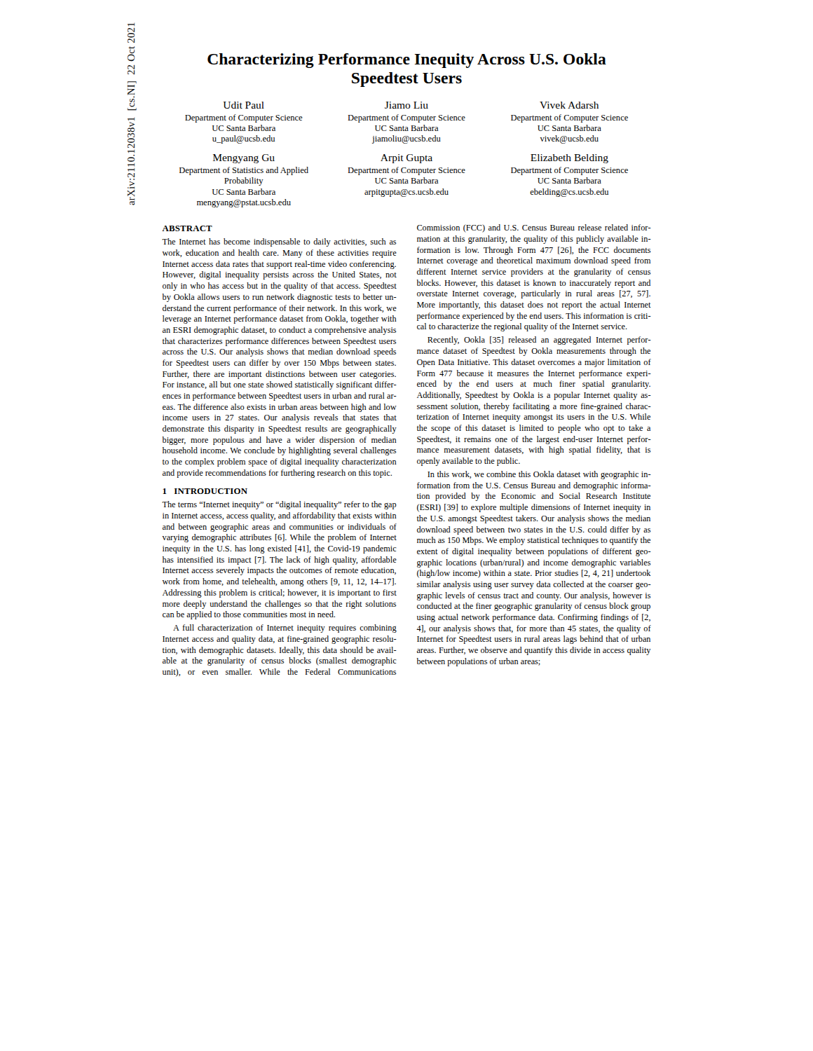arXiv:2110.12038v1 [cs.NI] 22 Oct 2021
Characterizing Performance Inequity Across U.S. Ookla
Speedtest Users
| Udit Paul Department of Computer Science UC Santa Barbara u_paul@ucsb.edu | Jiamo Liu Department of Computer Science UC Santa Barbara jiamoliu@ucsb.edu | Vivek Adarsh Department of Computer Science UC Santa Barbara vivek@ucsb.edu |
| Mengyang Gu Department of Statistics and Applied Probability UC Santa Barbara mengyang@pstat.ucsb.edu | Arpit Gupta Department of Computer Science UC Santa Barbara arpitgupta@cs.ucsb.edu | Elizabeth Belding Department of Computer Science UC Santa Barbara ebelding@cs.ucsb.edu |
Abstract
The Internet has become indispensable to daily activities, such as work, education and health care. Many of these activities require Internet access data rates that support real-time video conferencing. However, digital inequality persists across the United States, not only in who has access but in the quality of that access. Speedtest by Ookla allows users to run network diagnostic tests to better understand the current performance of their network. In this work, we leverage an Internet performance dataset from Ookla, together with an ESRI demographic dataset, to conduct a comprehensive analysis that characterizes performance differences between Speedtest users across the U.S. Our analysis shows that median download speeds for Speedtest users can differ by over 150 Mbps between states. Further, there are important distinctions between user categories. For instance, all but one state showed statistically significant differences in performance between Speedtest users in urban and rural areas. The difference also exists in urban areas between high and low income users in 27 states. Our analysis reveals that states that demonstrate this disparity in Speedtest results are geographically bigger, more populous and have a wider dispersion of median household income. We conclude by highlighting several challenges to the complex problem space of digital inequality characterization and provide recommendations for furthering research on this topic.
1 Introduction
The terms “Internet inequity” or “digital inequality” refer to the gap in Internet access, access quality, and affordability that exists within and between geographic areas and communities or individuals of varying demographic attributes [6]. While the problem of Internet inequity in the U.S. has long existed [41], the Covid-19 pandemic has intensified its impact [7]. The lack of high quality, affordable Internet access severely impacts the outcomes of remote education, work from home, and telehealth, among others [9, 11, 12, 14–17]. Addressing this problem is critical; however, it is important to first more deeply understand the challenges so that the right solutions can be applied to those communities most in need.
A full characterization of Internet inequity requires combining Internet access and quality data, at fine-grained geographic resolution, with demographic datasets. Ideally, this data should be available at the granularity of census blocks (smallest demographic unit), or even smaller. While the Federal Communications Commission (FCC) and U.S. Census Bureau release related information at this granularity, the quality of this publicly available information is low. Through Form 477 [26], the FCC documents Internet coverage and theoretical maximum download speed from different Internet service providers at the granularity of census blocks. However, this dataset is known to inaccurately report and overstate Internet coverage, particularly in rural areas [27, 57]. More importantly, this dataset does not report the actual Internet performance experienced by the end users. This information is critical to characterize the regional quality of the Internet service.
Recently, Ookla [35] released an aggregated Internet performance dataset of Speedtest by Ookla measurements through the Open Data Initiative. This dataset overcomes a major limitation of Form 477 because it measures the Internet performance experienced by the end users at much finer spatial granularity. Additionally, Speedtest by Ookla is a popular Internet quality assessment solution, thereby facilitating a more fine-grained characterization of Internet inequity amongst its users in the U.S. While the scope of this dataset is limited to people who opt to take a Speedtest, it remains one of the largest end-user Internet performance measurement datasets, with high spatial fidelity, that is openly available to the public.
In this work, we combine this Ookla dataset with geographic information from the U.S. Census Bureau and demographic information provided by the Economic and Social Research Institute (ESRI) [39] to explore multiple dimensions of Internet inequity in the U.S. amongst Speedtest takers. Our analysis shows the median download speed between two states in the U.S. could differ by as much as 150 Mbps. We employ statistical techniques to quantify the extent of digital inequality between populations of different geographic locations (urban/rural) and income demographic variables (high/low income) within a state. Prior studies [2, 4, 21] undertook similar analysis using user survey data collected at the coarser geographic levels of census tract and county. Our analysis, however is conducted at the finer geographic granularity of census block group using actual network performance data. Confirming findings of [2, 4], our analysis shows that, for more than 45 states, the quality of Internet for Speedtest users in rural areas lags behind that of urban areas. Further, we observe and quantify this divide in access quality between populations of urban areas;